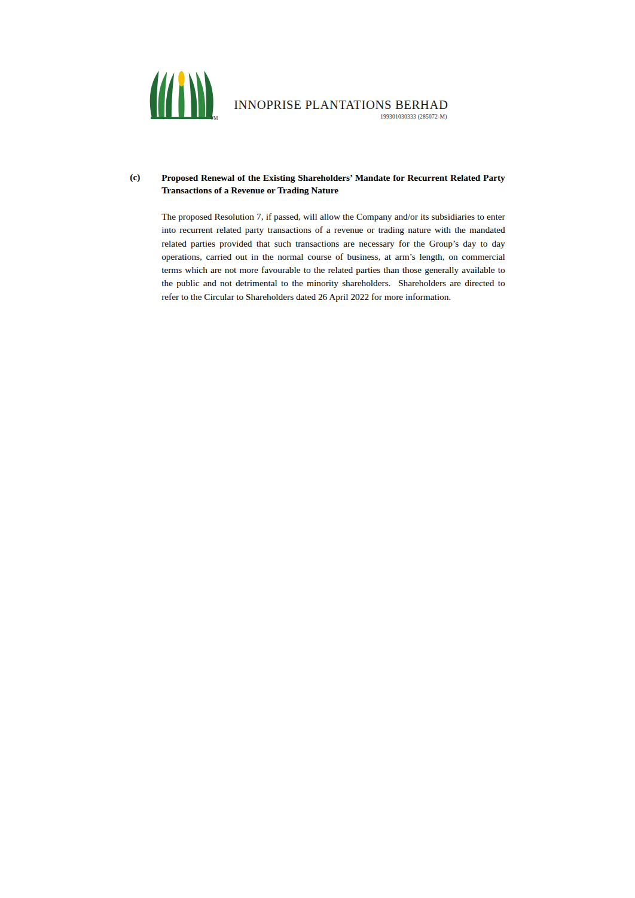TM
INNOPRISE PLANTATIONS BERHAD
199301030333 (285072-M)
(c)
Proposed Renewal of the Existing Shareholders’ Mandate for Recurrent Related Party Transactions of a Revenue or Trading Nature
The proposed Resolution 7, if passed, will allow the Company and/or its subsidiaries to enter into recurrent related party transactions of a revenue or trading nature with the mandated related parties provided that such transactions are necessary for the Group’s day to day operations, carried out in the normal course of business, at arm’s length, on commercial terms which are not more favourable to the related parties than those generally available to the public and not detrimental to the minority shareholders. Shareholders are directed to refer to the Circular to Shareholders dated 26 April 2022 for more information.